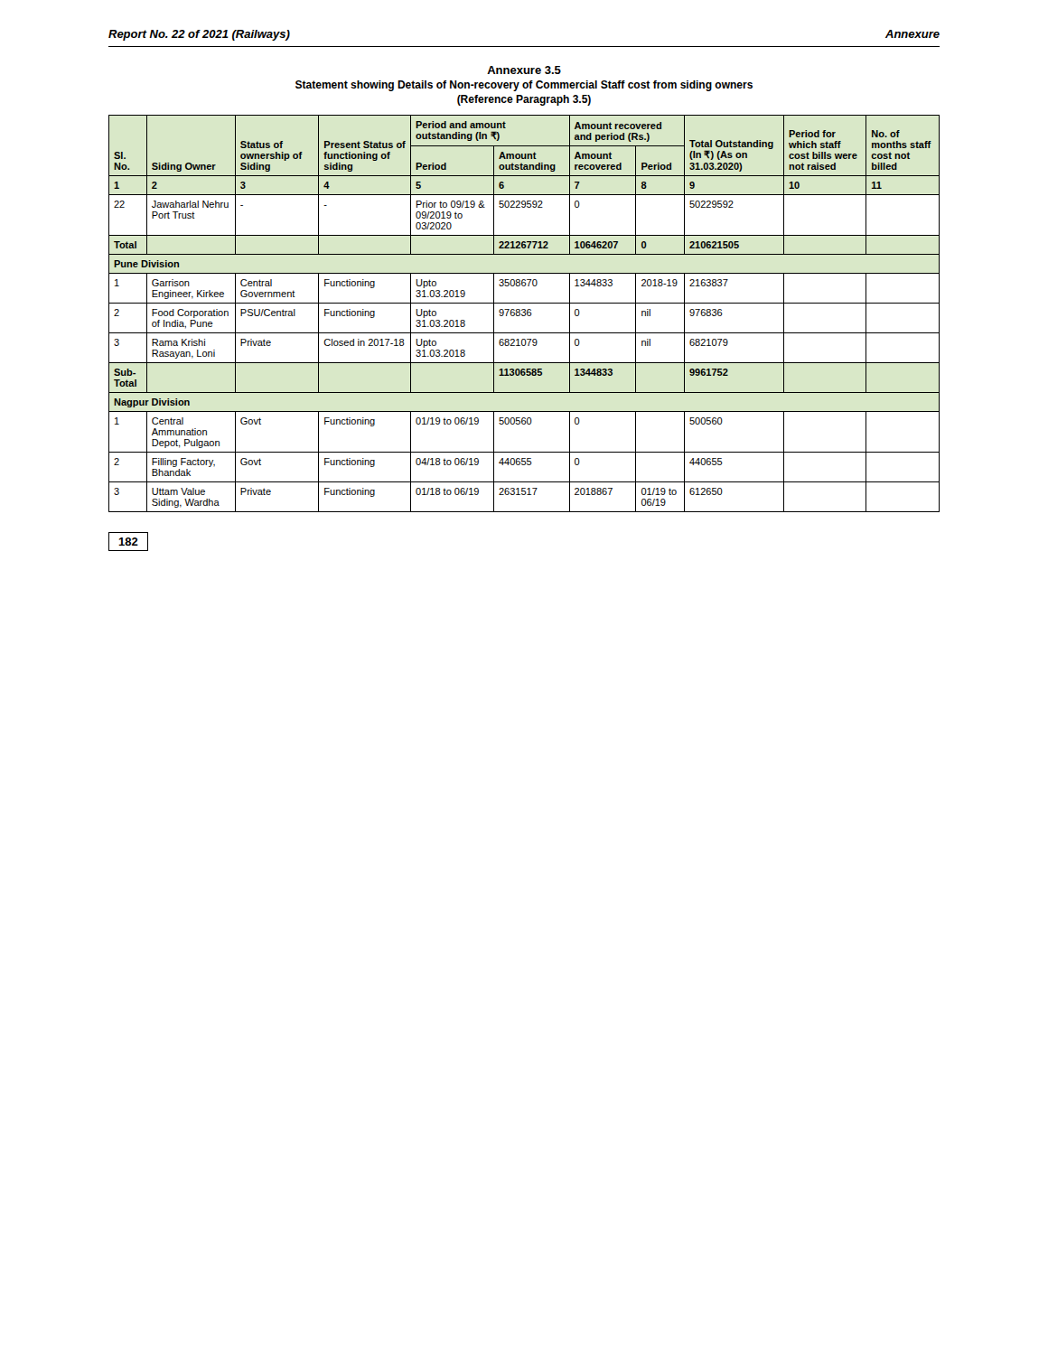Report No. 22 of 2021 (Railways)
Annexure
Annexure 3.5
Statement showing Details of Non-recovery of Commercial Staff cost from siding owners
(Reference Paragraph 3.5)
| Sl. No. | Siding Owner | Status of ownership of Siding | Present Status of functioning of siding | Period and amount outstanding (In ₹) | Amount recovered and period (Rs.) | Total Outstanding (In ₹) (As on 31.03.2020) | Period for which staff cost bills were not raised | No. of months staff cost not billed |
| --- | --- | --- | --- | --- | --- | --- | --- | --- |
| Period | Amount outstanding | Amount recovered | Period |
| 1 | 2 | 3 | 4 | 5 | 6 | 7 | 8 | 9 | 10 | 11 |
| 22 | Jawaharlal Nehru Port Trust | - | - | Prior to 09/19 & 09/2019 to 03/2020 | 50229592 | 0 | | 50229592 | | |
| Total | | | | | 221267712 | 10646207 | 0 | 210621505 | | |
| Pune Division |
| 1 | Garrison Engineer, Kirkee | Central Government | Functioning | Upto 31.03.2019 | 3508670 | 1344833 | 2018-19 | 2163837 | | |
| 2 | Food Corporation of India, Pune | PSU/Central | Functioning | Upto 31.03.2018 | 976836 | 0 | nil | 976836 | | |
| 3 | Rama Krishi Rasayan, Loni | Private | Closed in 2017-18 | Upto 31.03.2018 | 6821079 | 0 | nil | 6821079 | | |
| Sub-Total | | | | | 11306585 | 1344833 | | 9961752 | | |
| Nagpur Division |
| 1 | Central Ammunation Depot, Pulgaon | Govt | Functioning | 01/19 to 06/19 | 500560 | 0 | | 500560 | | |
| 2 | Filling Factory, Bhandak | Govt | Functioning | 04/18 to 06/19 | 440655 | 0 | | 440655 | | |
| 3 | Uttam Value Siding, Wardha | Private | Functioning | 01/18 to 06/19 | 2631517 | 2018867 | 01/19 to 06/19 | 612650 | | |
182